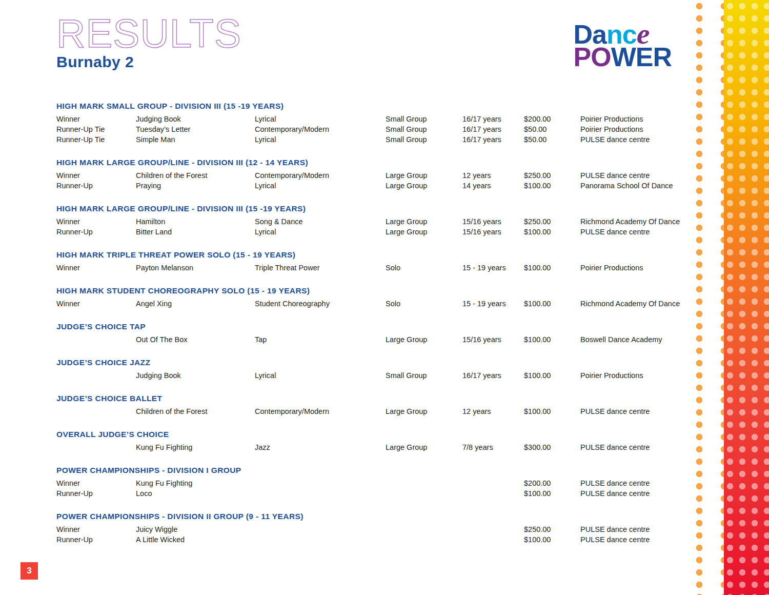RESULTS
Burnaby 2
Dance
POWER
HIGH MARK SMALL GROUP - DIVISION III (15 -19 YEARS)
| Winner | Judging Book | Lyrical | Small Group | 16/17 years | $200.00 | Poirier Productions |
| Runner-Up Tie | Tuesday’s Letter | Contemporary/Modern | Small Group | 16/17 years | $50.00 | Poirier Productions |
| Runner-Up Tie | Simple Man | Lyrical | Small Group | 16/17 years | $50.00 | PULSE dance centre |
HIGH MARK LARGE GROUP/LINE - DIVISION III (12 - 14 YEARS)
| Winner | Children of the Forest | Contemporary/Modern | Large Group | 12 years | $250.00 | PULSE dance centre |
| Runner-Up | Praying | Lyrical | Large Group | 14 years | $100.00 | Panorama School Of Dance |
HIGH MARK LARGE GROUP/LINE - DIVISION III (15 -19 YEARS)
| Winner | Hamilton | Song & Dance | Large Group | 15/16 years | $250.00 | Richmond Academy Of Dance |
| Runner-Up | Bitter Land | Lyrical | Large Group | 15/16 years | $100.00 | PULSE dance centre |
HIGH MARK TRIPLE THREAT POWER SOLO (15 - 19 YEARS)
| Winner | Payton Melanson | Triple Threat Power | Solo | 15 - 19 years | $100.00 | Poirier Productions |
HIGH MARK STUDENT CHOREOGRAPHY SOLO (15 - 19 YEARS)
| Winner | Angel Xing | Student Choreography | Solo | 15 - 19 years | $100.00 | Richmond Academy Of Dance |
JUDGE’S CHOICE TAP
| | Out Of The Box | Tap | Large Group | 15/16 years | $100.00 | Boswell Dance Academy |
JUDGE’S CHOICE JAZZ
| | Judging Book | Lyrical | Small Group | 16/17 years | $100.00 | Poirier Productions |
JUDGE’S CHOICE BALLET
| | Children of the Forest | Contemporary/Modern | Large Group | 12 years | $100.00 | PULSE dance centre |
OVERALL JUDGE’S CHOICE
| | Kung Fu Fighting | Jazz | Large Group | 7/8 years | $300.00 | PULSE dance centre |
POWER CHAMPIONSHIPS - DIVISION I GROUP
| Winner | Kung Fu Fighting | | | | $200.00 | PULSE dance centre |
| Runner-Up | Loco | | | | $100.00 | PULSE dance centre |
POWER CHAMPIONSHIPS - DIVISION II GROUP (9 - 11 YEARS)
| Winner | Juicy Wiggle | | | | $250.00 | PULSE dance centre |
| Runner-Up | A Little Wicked | | | | $100.00 | PULSE dance centre |
3